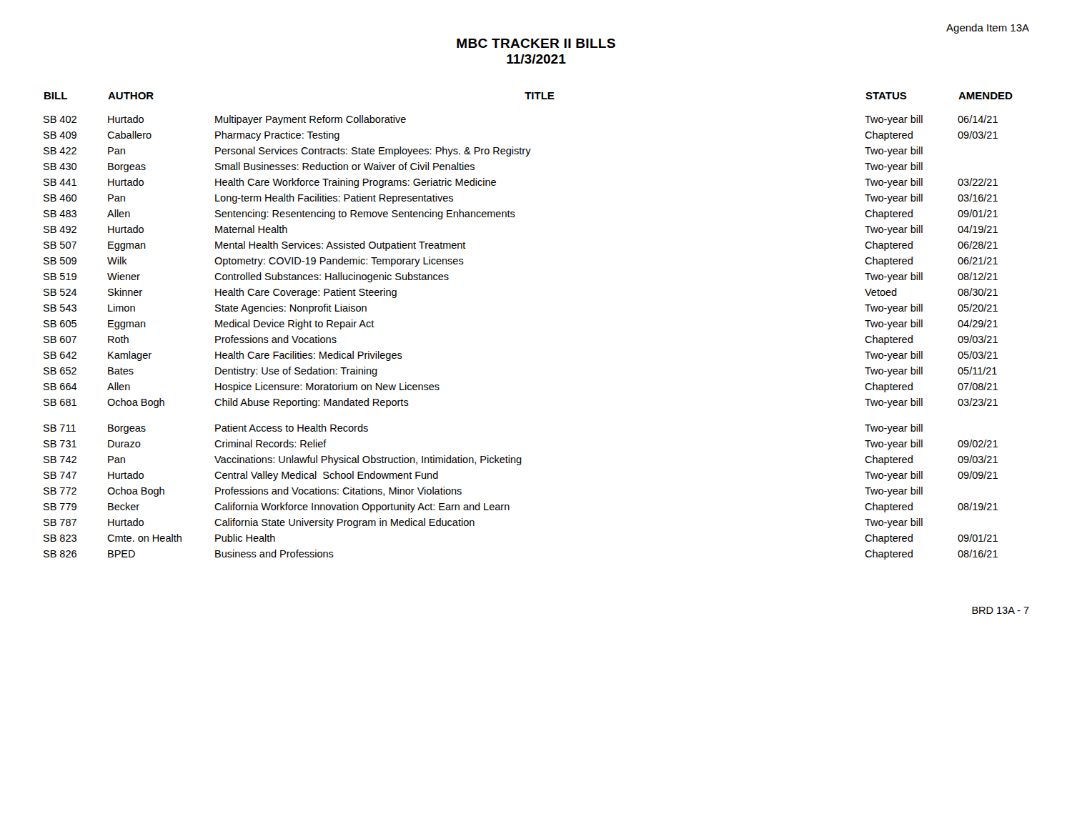Agenda Item 13A
MBC TRACKER II BILLS
11/3/2021
| BILL | AUTHOR | TITLE | STATUS | AMENDED |
| --- | --- | --- | --- | --- |
| SB 402 | Hurtado | Multipayer Payment Reform Collaborative | Two-year bill | 06/14/21 |
| SB 409 | Caballero | Pharmacy Practice: Testing | Chaptered | 09/03/21 |
| SB 422 | Pan | Personal Services Contracts: State Employees: Phys. & Pro Registry | Two-year bill | |
| SB 430 | Borgeas | Small Businesses: Reduction or Waiver of Civil Penalties | Two-year bill | |
| SB 441 | Hurtado | Health Care Workforce Training Programs: Geriatric Medicine | Two-year bill | 03/22/21 |
| SB 460 | Pan | Long-term Health Facilities: Patient Representatives | Two-year bill | 03/16/21 |
| SB 483 | Allen | Sentencing: Resentencing to Remove Sentencing Enhancements | Chaptered | 09/01/21 |
| SB 492 | Hurtado | Maternal Health | Two-year bill | 04/19/21 |
| SB 507 | Eggman | Mental Health Services: Assisted Outpatient Treatment | Chaptered | 06/28/21 |
| SB 509 | Wilk | Optometry: COVID-19 Pandemic: Temporary Licenses | Chaptered | 06/21/21 |
| SB 519 | Wiener | Controlled Substances: Hallucinogenic Substances | Two-year bill | 08/12/21 |
| SB 524 | Skinner | Health Care Coverage: Patient Steering | Vetoed | 08/30/21 |
| SB 543 | Limon | State Agencies: Nonprofit Liaison | Two-year bill | 05/20/21 |
| SB 605 | Eggman | Medical Device Right to Repair Act | Two-year bill | 04/29/21 |
| SB 607 | Roth | Professions and Vocations | Chaptered | 09/03/21 |
| SB 642 | Kamlager | Health Care Facilities: Medical Privileges | Two-year bill | 05/03/21 |
| SB 652 | Bates | Dentistry: Use of Sedation: Training | Two-year bill | 05/11/21 |
| SB 664 | Allen | Hospice Licensure: Moratorium on New Licenses | Chaptered | 07/08/21 |
| SB 681 | Ochoa Bogh | Child Abuse Reporting: Mandated Reports | Two-year bill | 03/23/21 |
| SB 711 | Borgeas | Patient Access to Health Records | Two-year bill | |
| SB 731 | Durazo | Criminal Records: Relief | Two-year bill | 09/02/21 |
| SB 742 | Pan | Vaccinations: Unlawful Physical Obstruction, Intimidation, Picketing | Chaptered | 09/03/21 |
| SB 747 | Hurtado | Central Valley Medical School Endowment Fund | Two-year bill | 09/09/21 |
| SB 772 | Ochoa Bogh | Professions and Vocations: Citations, Minor Violations | Two-year bill | |
| SB 779 | Becker | California Workforce Innovation Opportunity Act: Earn and Learn | Chaptered | 08/19/21 |
| SB 787 | Hurtado | California State University Program in Medical Education | Two-year bill | |
| SB 823 | Cmte. on Health | Public Health | Chaptered | 09/01/21 |
| SB 826 | BPED | Business and Professions | Chaptered | 08/16/21 |
BRD 13A - 7